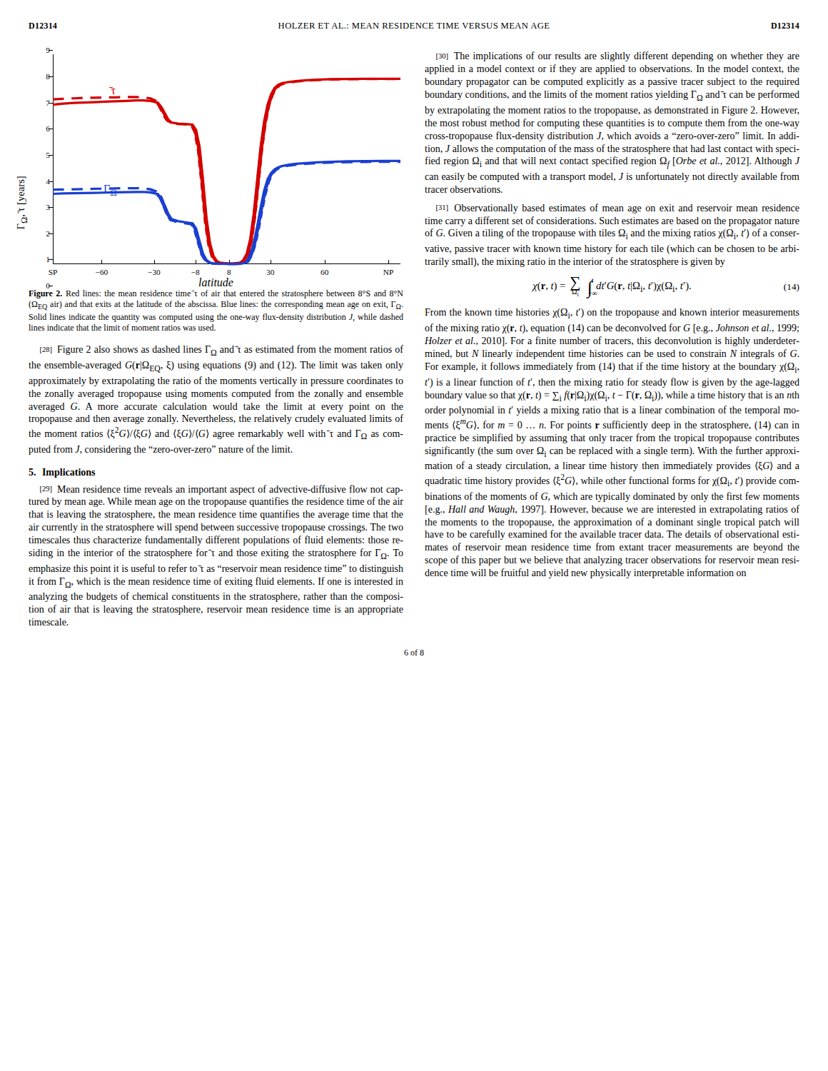D12314 HOLZER ET AL.: MEAN RESIDENCE TIME VERSUS MEAN AGE D12314
9
8
7
6
5
4
3
2
1
0
ΓΩ, ̄τ [years]
SP
−60
−30
−8
8
30
60
NP
latitude
̄τ
ΓΩ
Figure 2. Red lines: the mean residence time ̄τ of air that entered the stratosphere between 8°S and 8°N (ΩEQ air) and that exits at the latitude of the abscissa. Blue lines: the corresponding mean age on exit, ΓΩ. Solid lines indicate the quantity was computed using the one-way flux-density distribution J, while dashed lines indicate that the limit of moment ratios was used.
[28] Figure 2 also shows as dashed lines ΓΩ and ̄τ as estimated from the moment ratios of the ensemble-averaged G(r|ΩEQ, ξ) using equations (9) and (12). The limit was taken only approximately by extrapolating the ratio of the moments vertically in pressure coordinates to the zonally averaged tropopause using moments computed from the zonally and ensemble averaged G. A more accurate calculation would take the limit at every point on the tropopause and then average zonally. Nevertheless, the relatively crudely evaluated limits of the moment ratios ⟨ξ2G⟩/⟨ξG⟩ and ⟨ξG⟩/⟨G⟩ agree remarkably well with ̄τ and ΓΩ as computed from J, considering the “zero-over-zero” nature of the limit.
5. Implications
[29] Mean residence time reveals an important aspect of advective-diffusive flow not captured by mean age. While mean age on the tropopause quantifies the residence time of the air that is leaving the stratosphere, the mean residence time quantifies the average time that the air currently in the stratosphere will spend between successive tropopause crossings. The two timescales thus characterize fundamentally different populations of fluid elements: those residing in the interior of the stratosphere for ̄τ and those exiting the stratosphere for ΓΩ. To emphasize this point it is useful to refer to ̄τ as “reservoir mean residence time” to distinguish it from ΓΩ, which is the mean residence time of exiting fluid elements. If one is interested in analyzing the budgets of chemical constituents in the stratosphere, rather than the composition of air that is leaving the stratosphere, reservoir mean residence time is an appropriate timescale.
[30] The implications of our results are slightly different depending on whether they are applied in a model context or if they are applied to observations. In the model context, the boundary propagator can be computed explicitly as a passive tracer subject to the required boundary conditions, and the limits of the moment ratios yielding ΓΩ and ̄τ can be performed by extrapolating the moment ratios to the tropopause, as demonstrated in Figure 2. However, the most robust method for computing these quantities is to compute them from the one-way cross-tropopause flux-density distribution J, which avoids a “zero-over-zero” limit. In addition, J allows the computation of the mass of the stratosphere that had last contact with specified region Ωi and that will next contact specified region Ωf [Orbe et al., 2012]. Although J can easily be computed with a transport model, J is unfortunately not directly available from tracer observations.
[31] Observationally based estimates of mean age on exit and reservoir mean residence time carry a different set of considerations. Such estimates are based on the propagator nature of G. Given a tiling of the tropopause with tiles Ωi and the mixing ratios χ(Ωi, t′) of a conservative, passive tracer with known time history for each tile (which can be chosen to be arbitrarily small), the mixing ratio in the interior of the stratosphere is given by
χ(r, t) = ∑Ωi ∫t−∞ dt′G(r, t|Ωi, t′)χ(Ωi, t′).
(14)
From the known time histories χ(Ωi, t′) on the tropopause and known interior measurements of the mixing ratio χ(r, t), equation (14) can be deconvolved for G [e.g., Johnson et al., 1999; Holzer et al., 2010]. For a finite number of tracers, this deconvolution is highly underdetermined, but N linearly independent time histories can be used to constrain N integrals of G. For example, it follows immediately from (14) that if the time history at the boundary χ(Ωi, t′) is a linear function of t′, then the mixing ratio for steady flow is given by the age-lagged boundary value so that χ(r, t) = ∑i f(r|Ωi)χ(Ωi, t − Γ(r, Ωi)), while a time history that is an nth order polynomial in t′ yields a mixing ratio that is a linear combination of the temporal moments ⟨ξmG⟩, for m = 0 … n. For points r sufficiently deep in the stratosphere, (14) can in practice be simplified by assuming that only tracer from the tropical tropopause contributes significantly (the sum over Ωi can be replaced with a single term). With the further approximation of a steady circulation, a linear time history then immediately provides ⟨ξG⟩ and a quadratic time history provides ⟨ξ2G⟩, while other functional forms for χ(Ωi, t′) provide combinations of the moments of G, which are typically dominated by only the first few moments [e.g., Hall and Waugh, 1997]. However, because we are interested in extrapolating ratios of the moments to the tropopause, the approximation of a dominant single tropical patch will have to be carefully examined for the available tracer data. The details of observational estimates of reservoir mean residence time from extant tracer measurements are beyond the scope of this paper but we believe that analyzing tracer observations for reservoir mean residence time will be fruitful and yield new physically interpretable information on
6 of 8